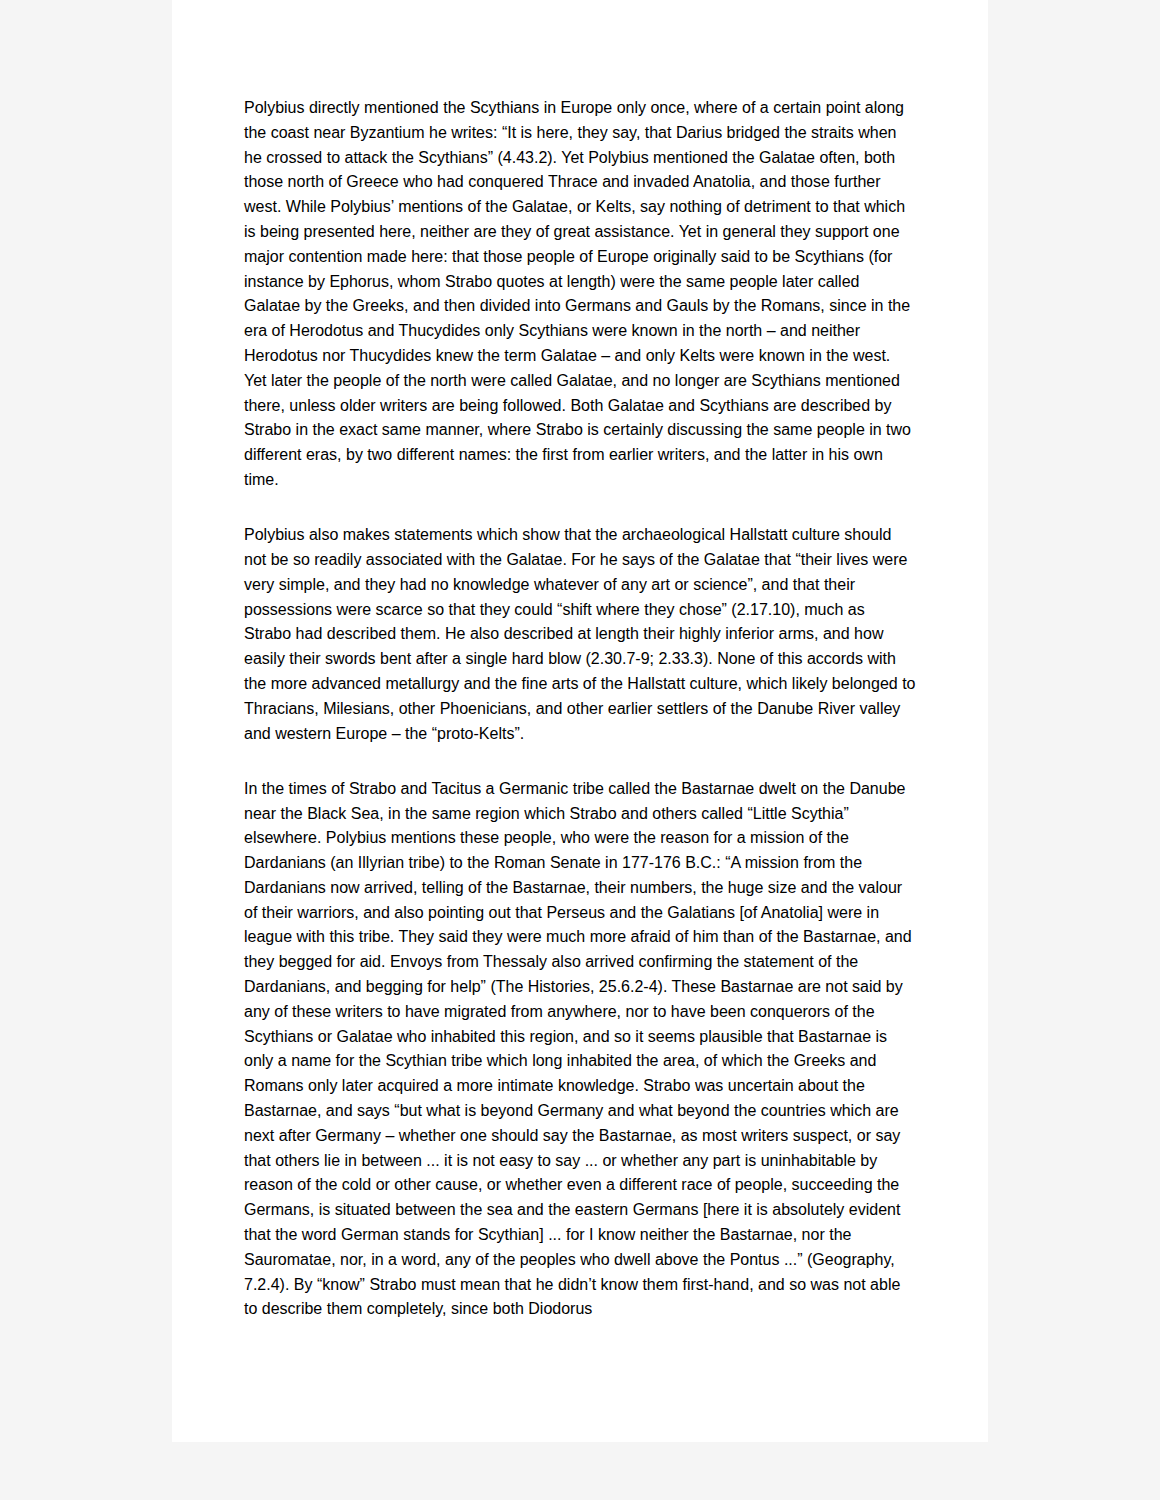Polybius directly mentioned the Scythians in Europe only once, where of a certain point along the coast near Byzantium he writes: “It is here, they say, that Darius bridged the straits when he crossed to attack the Scythians” (4.43.2). Yet Polybius mentioned the Galatae often, both those north of Greece who had conquered Thrace and invaded Anatolia, and those further west. While Polybius’ mentions of the Galatae, or Kelts, say nothing of detriment to that which is being presented here, neither are they of great assistance. Yet in general they support one major contention made here: that those people of Europe originally said to be Scythians (for instance by Ephorus, whom Strabo quotes at length) were the same people later called Galatae by the Greeks, and then divided into Germans and Gauls by the Romans, since in the era of Herodotus and Thucydides only Scythians were known in the north – and neither Herodotus nor Thucydides knew the term Galatae – and only Kelts were known in the west. Yet later the people of the north were called Galatae, and no longer are Scythians mentioned there, unless older writers are being followed. Both Galatae and Scythians are described by Strabo in the exact same manner, where Strabo is certainly discussing the same people in two different eras, by two different names: the first from earlier writers, and the latter in his own time.
Polybius also makes statements which show that the archaeological Hallstatt culture should not be so readily associated with the Galatae. For he says of the Galatae that “their lives were very simple, and they had no knowledge whatever of any art or science”, and that their possessions were scarce so that they could “shift where they chose” (2.17.10), much as Strabo had described them. He also described at length their highly inferior arms, and how easily their swords bent after a single hard blow (2.30.7-9; 2.33.3). None of this accords with the more advanced metallurgy and the fine arts of the Hallstatt culture, which likely belonged to Thracians, Milesians, other Phoenicians, and other earlier settlers of the Danube River valley and western Europe – the “proto-Kelts”.
In the times of Strabo and Tacitus a Germanic tribe called the Bastarnae dwelt on the Danube near the Black Sea, in the same region which Strabo and others called “Little Scythia” elsewhere. Polybius mentions these people, who were the reason for a mission of the Dardanians (an Illyrian tribe) to the Roman Senate in 177-176 B.C.: “A mission from the Dardanians now arrived, telling of the Bastarnae, their numbers, the huge size and the valour of their warriors, and also pointing out that Perseus and the Galatians [of Anatolia] were in league with this tribe. They said they were much more afraid of him than of the Bastarnae, and they begged for aid. Envoys from Thessaly also arrived confirming the statement of the Dardanians, and begging for help” (The Histories, 25.6.2-4). These Bastarnae are not said by any of these writers to have migrated from anywhere, nor to have been conquerors of the Scythians or Galatae who inhabited this region, and so it seems plausible that Bastarnae is only a name for the Scythian tribe which long inhabited the area, of which the Greeks and Romans only later acquired a more intimate knowledge. Strabo was uncertain about the Bastarnae, and says “but what is beyond Germany and what beyond the countries which are next after Germany – whether one should say the Bastarnae, as most writers suspect, or say that others lie in between ... it is not easy to say ... or whether any part is uninhabitable by reason of the cold or other cause, or whether even a different race of people, succeeding the Germans, is situated between the sea and the eastern Germans [here it is absolutely evident that the word German stands for Scythian] ... for I know neither the Bastarnae, nor the Sauromatae, nor, in a word, any of the peoples who dwell above the Pontus ...” (Geography, 7.2.4). By “know” Strabo must mean that he didn’t know them first-hand, and so was not able to describe them completely, since both Diodorus